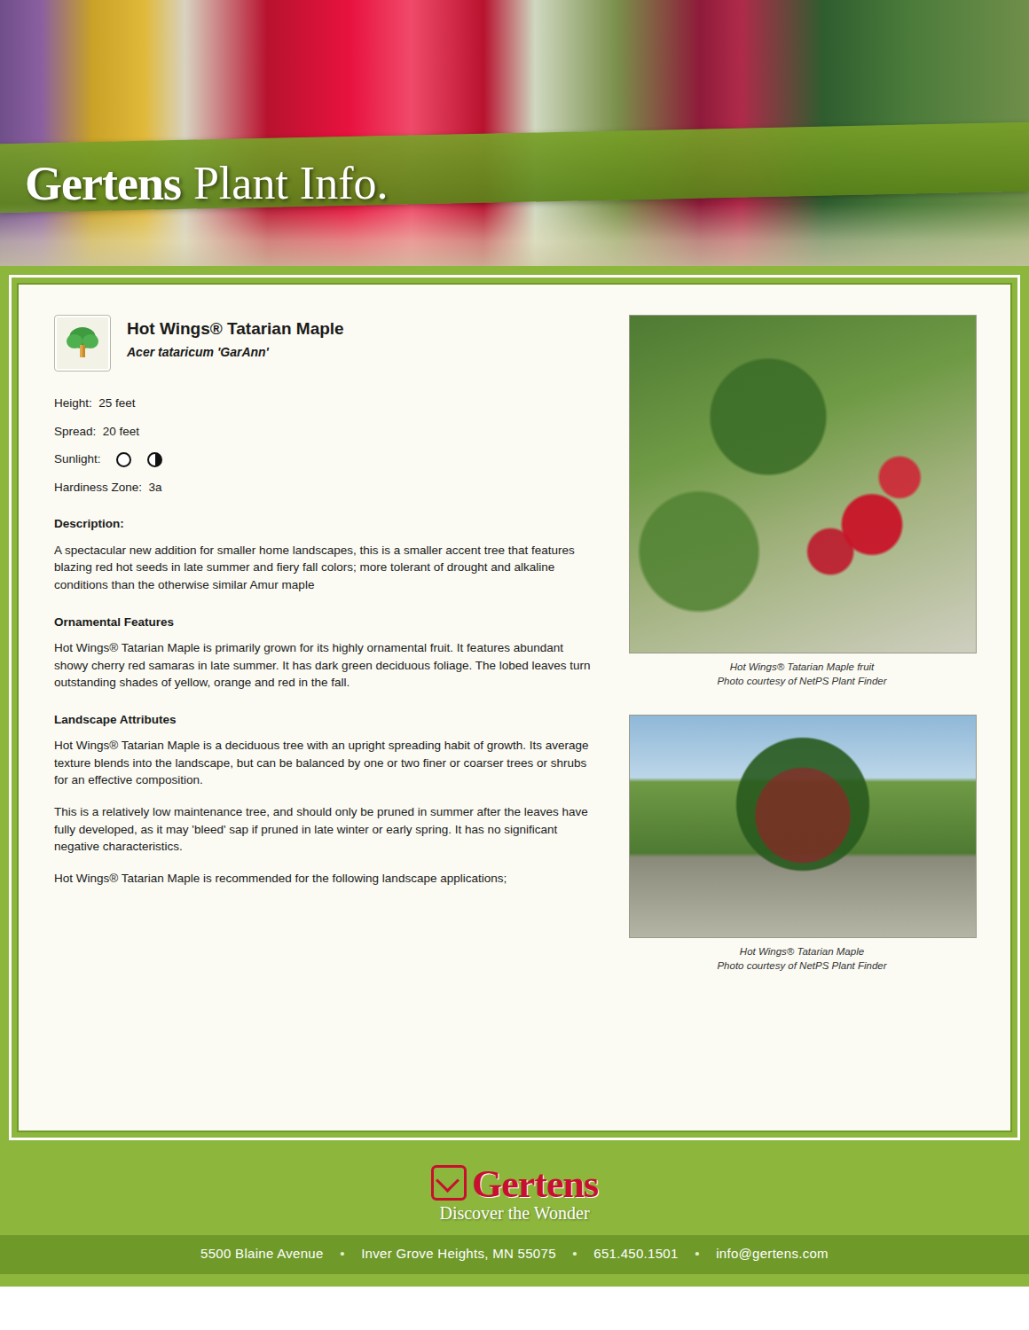Gertens Plant Info.
Hot Wings® Tatarian Maple
Acer tataricum 'GarAnn'
Height: 25 feet
Spread: 20 feet
Sunlight:
Hardiness Zone: 3a
Description:
A spectacular new addition for smaller home landscapes, this is a smaller accent tree that features blazing red hot seeds in late summer and fiery fall colors; more tolerant of drought and alkaline conditions than the otherwise similar Amur maple
Ornamental Features
Hot Wings® Tatarian Maple is primarily grown for its highly ornamental fruit. It features abundant showy cherry red samaras in late summer. It has dark green deciduous foliage. The lobed leaves turn outstanding shades of yellow, orange and red in the fall.
Landscape Attributes
Hot Wings® Tatarian Maple is a deciduous tree with an upright spreading habit of growth. Its average texture blends into the landscape, but can be balanced by one or two finer or coarser trees or shrubs for an effective composition.
This is a relatively low maintenance tree, and should only be pruned in summer after the leaves have fully developed, as it may 'bleed' sap if pruned in late winter or early spring. It has no significant negative characteristics.
Hot Wings® Tatarian Maple is recommended for the following landscape applications;
Hot Wings® Tatarian Maple fruit
Photo courtesy of NetPS Plant Finder
Hot Wings® Tatarian Maple
Photo courtesy of NetPS Plant Finder
Gertens
Discover the Wonder
5500 Blaine Avenue • Inver Grove Heights, MN 55075 • 651.450.1501 • info@gertens.com